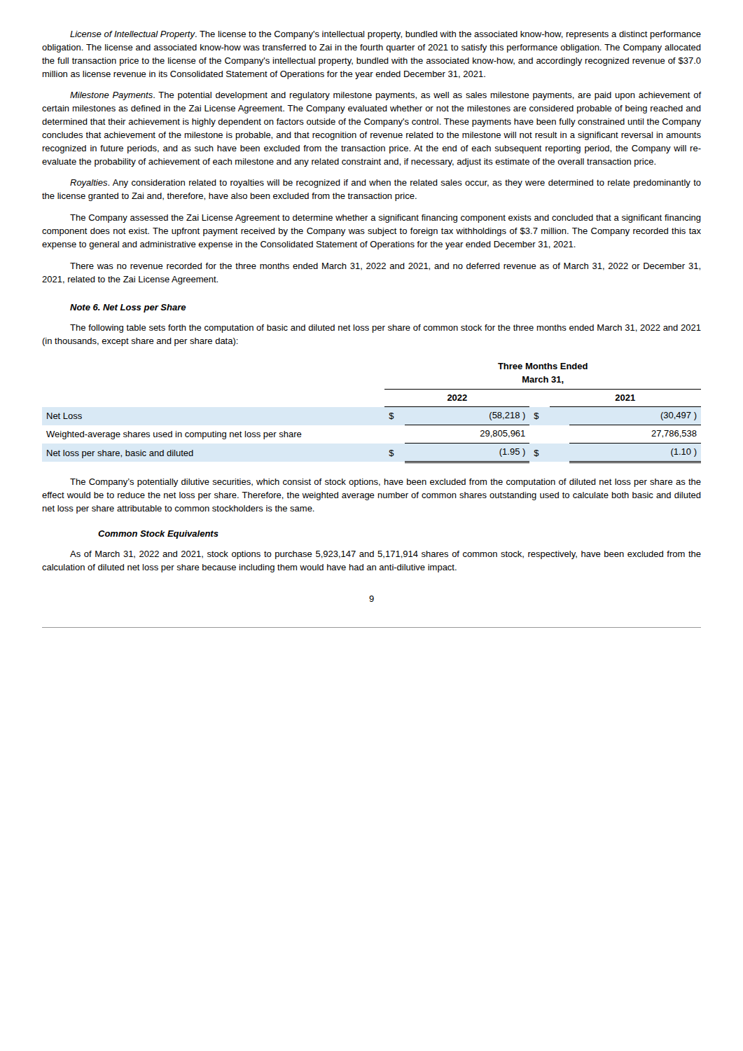License of Intellectual Property. The license to the Company's intellectual property, bundled with the associated know-how, represents a distinct performance obligation. The license and associated know-how was transferred to Zai in the fourth quarter of 2021 to satisfy this performance obligation. The Company allocated the full transaction price to the license of the Company's intellectual property, bundled with the associated know-how, and accordingly recognized revenue of $37.0 million as license revenue in its Consolidated Statement of Operations for the year ended December 31, 2021.
Milestone Payments. The potential development and regulatory milestone payments, as well as sales milestone payments, are paid upon achievement of certain milestones as defined in the Zai License Agreement. The Company evaluated whether or not the milestones are considered probable of being reached and determined that their achievement is highly dependent on factors outside of the Company's control. These payments have been fully constrained until the Company concludes that achievement of the milestone is probable, and that recognition of revenue related to the milestone will not result in a significant reversal in amounts recognized in future periods, and as such have been excluded from the transaction price. At the end of each subsequent reporting period, the Company will re-evaluate the probability of achievement of each milestone and any related constraint and, if necessary, adjust its estimate of the overall transaction price.
Royalties. Any consideration related to royalties will be recognized if and when the related sales occur, as they were determined to relate predominantly to the license granted to Zai and, therefore, have also been excluded from the transaction price.
The Company assessed the Zai License Agreement to determine whether a significant financing component exists and concluded that a significant financing component does not exist. The upfront payment received by the Company was subject to foreign tax withholdings of $3.7 million. The Company recorded this tax expense to general and administrative expense in the Consolidated Statement of Operations for the year ended December 31, 2021.
There was no revenue recorded for the three months ended March 31, 2022 and 2021, and no deferred revenue as of March 31, 2022 or December 31, 2021, related to the Zai License Agreement.
Note 6. Net Loss per Share
The following table sets forth the computation of basic and diluted net loss per share of common stock for the three months ended March 31, 2022 and 2021 (in thousands, except share and per share data):
| | Three Months Ended March 31, |
| | 2022 | | 2021 |
| Net Loss | $ | (58,218 ) | $ | | (30,497 ) |
| Weighted-average shares used in computing net loss per share | | 29,805,961 | | | 27,786,538 |
| Net loss per share, basic and diluted | $ | (1.95 ) | $ | | (1.10 ) |
The Company’s potentially dilutive securities, which consist of stock options, have been excluded from the computation of diluted net loss per share as the effect would be to reduce the net loss per share. Therefore, the weighted average number of common shares outstanding used to calculate both basic and diluted net loss per share attributable to common stockholders is the same.
Common Stock Equivalents
As of March 31, 2022 and 2021, stock options to purchase 5,923,147 and 5,171,914 shares of common stock, respectively, have been excluded from the calculation of diluted net loss per share because including them would have had an anti-dilutive impact.
9